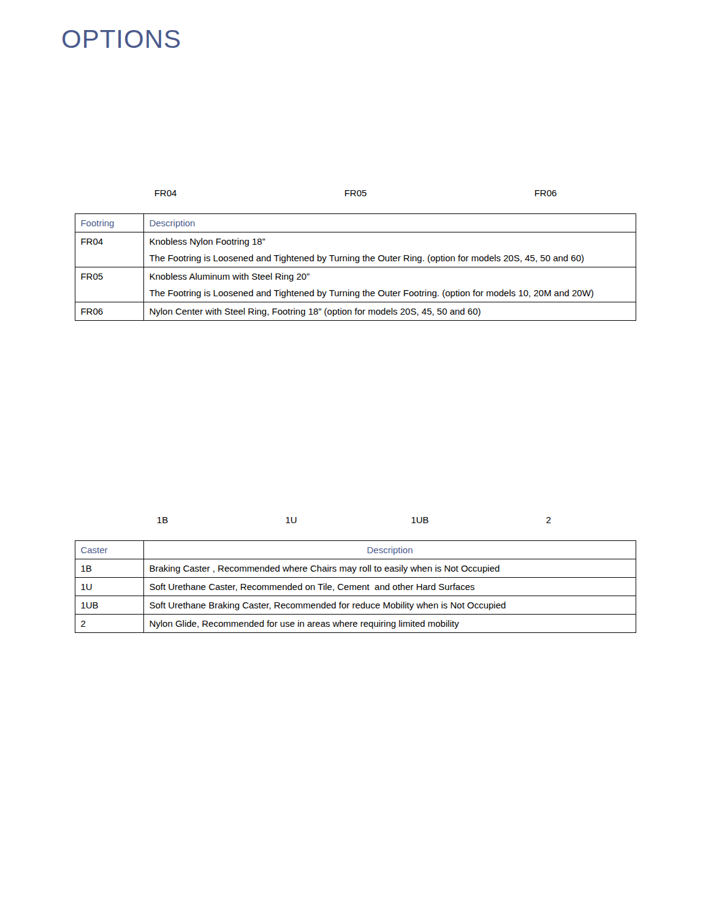OPTIONS
FR04
FR05
FR06
| Footring | Description |
| --- | --- |
| FR04 | Knobless Nylon Footring 18” The Footring is Loosened and Tightened by Turning the Outer Ring. (option for models 20S, 45, 50 and 60) |
| FR05 | Knobless Aluminum with Steel Ring 20” The Footring is Loosened and Tightened by Turning the Outer Footring. (option for models 10, 20M and 20W) |
| FR06 | Nylon Center with Steel Ring, Footring 18” (option for models 20S, 45, 50 and 60) |
1B
1U
1UB
2
| Caster | Description |
| --- | --- |
| 1B | Braking Caster , Recommended where Chairs may roll to easily when is Not Occupied |
| 1U | Soft Urethane Caster, Recommended on Tile, Cement and other Hard Surfaces |
| 1UB | Soft Urethane Braking Caster, Recommended for reduce Mobility when is Not Occupied |
| 2 | Nylon Glide, Recommended for use in areas where requiring limited mobility |